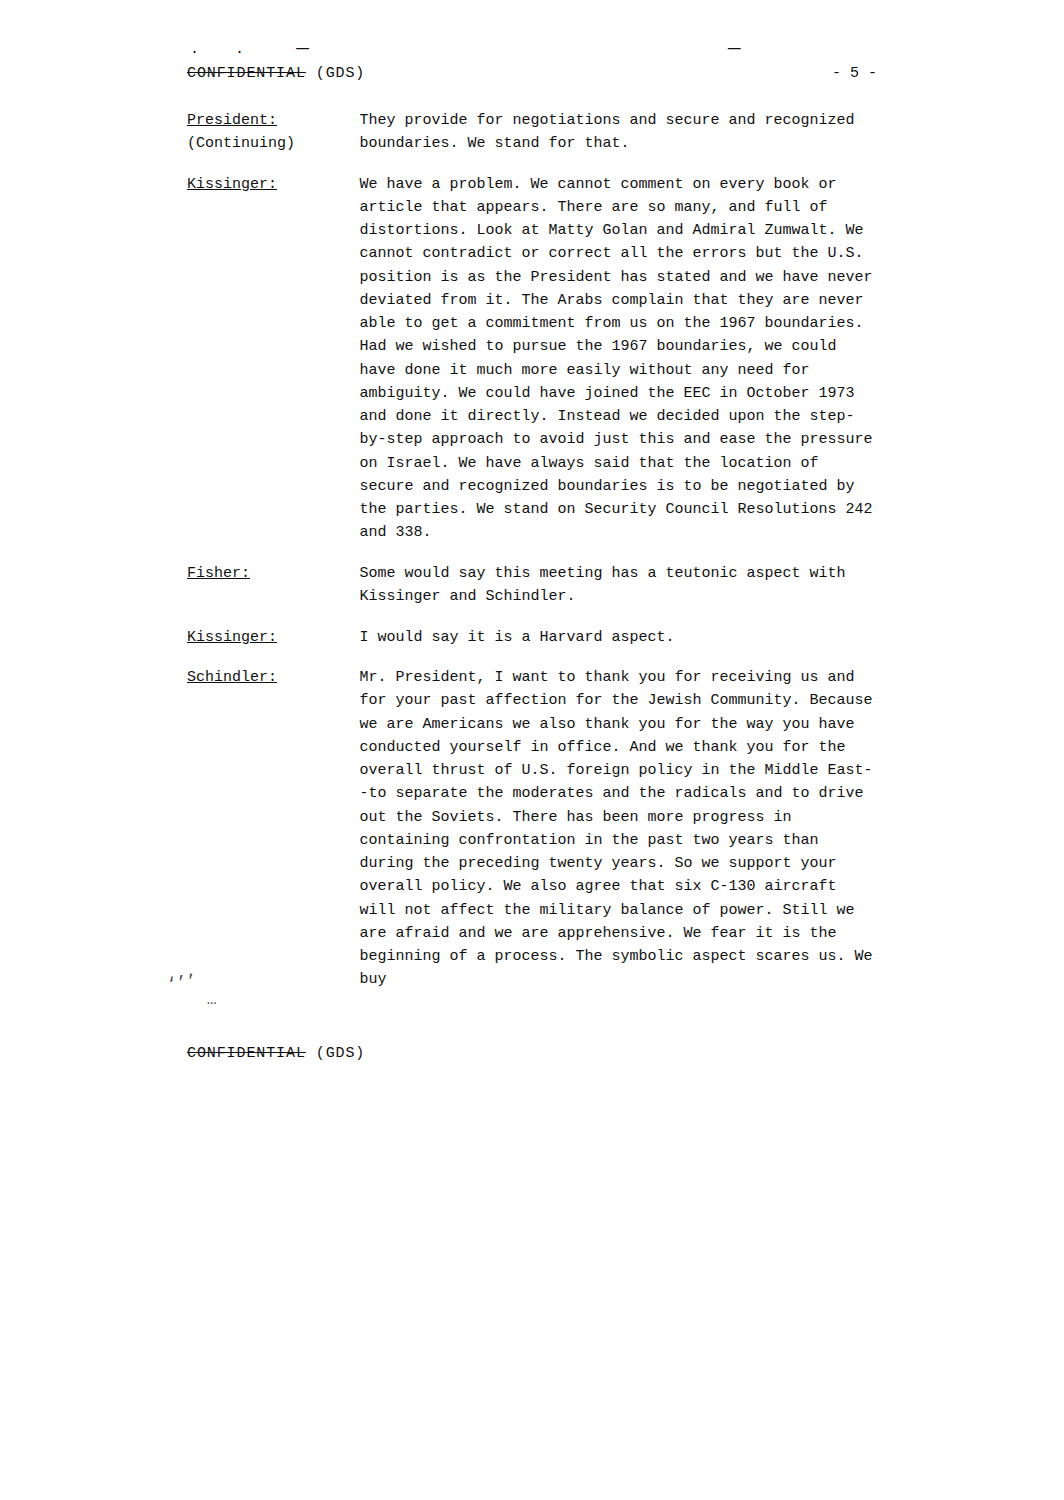. . — —
CONFIDENTIAL (GDS)
- 5 -
| President: (Continuing) | They provide for negotiations and secure and recognized boundaries. We stand for that. |
| Kissinger: | We have a problem. We cannot comment on every book or article that appears. There are so many, and full of distortions. Look at Matty Golan and Admiral Zumwalt. We cannot contradict or correct all the errors but the U.S. position is as the President has stated and we have never deviated from it. The Arabs complain that they are never able to get a commitment from us on the 1967 boundaries. Had we wished to pursue the 1967 boundaries, we could have done it much more easily without any need for ambiguity. We could have joined the EEC in October 1973 and done it directly. Instead we decided upon the step-by-step approach to avoid just this and ease the pressure on Israel. We have always said that the location of secure and recognized boundaries is to be negotiated by the parties. We stand on Security Council Resolutions 242 and 338. |
| Fisher: | Some would say this meeting has a teutonic aspect with Kissinger and Schindler. |
| Kissinger: | I would say it is a Harvard aspect. |
| Schindler: | Mr. President, I want to thank you for receiving us and for your past affection for the Jewish Community. Because we are Americans we also thank you for the way you have conducted yourself in office. And we thank you for the overall thrust of U.S. foreign policy in the Middle East--to separate the moderates and the radicals and to drive out the Soviets. There has been more progress in containing confrontation in the past two years than during the preceding twenty years. So we support your overall policy. We also agree that six C-130 aircraft will not affect the military balance of power. Still we are afraid and we are apprehensive. We fear it is the beginning of a process. The symbolic aspect scares us. We buy |
‘’’
…
CONFIDENTIAL (GDS)